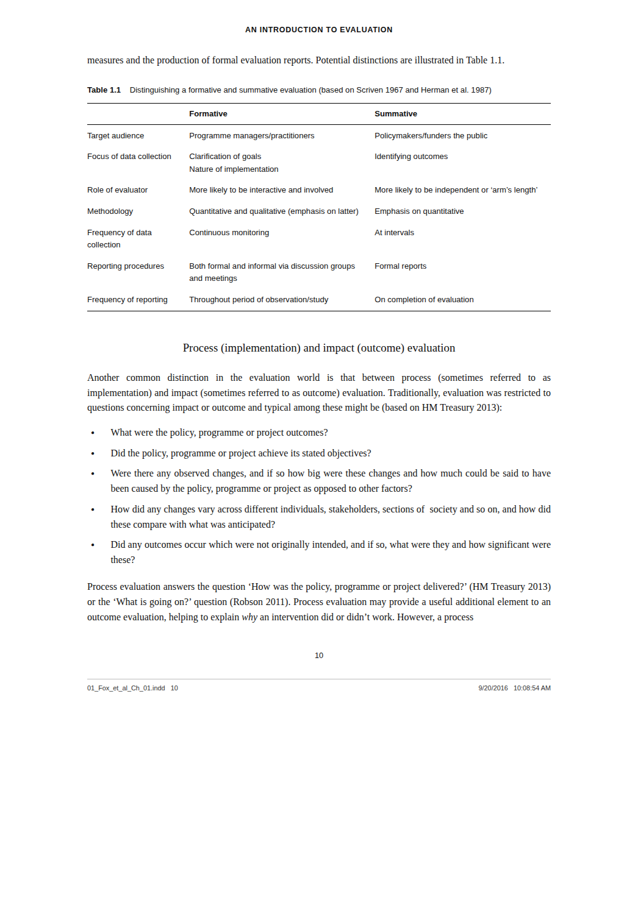An Introduction to Evaluation
measures and the production of formal evaluation reports. Potential distinctions are illustrated in Table 1.1.
Table 1.1 Distinguishing a formative and summative evaluation (based on Scriven 1967 and Herman et al. 1987)
| | Formative | Summative |
| --- | --- | --- |
| Target audience | Programme managers/practitioners | Policymakers/funders the public |
| Focus of data collection | Clarification of goals Nature of implementation | Identifying outcomes |
| Role of evaluator | More likely to be interactive and involved | More likely to be independent or ‘arm’s length’ |
| Methodology | Quantitative and qualitative (emphasis on latter) | Emphasis on quantitative |
| Frequency of data collection | Continuous monitoring | At intervals |
| Reporting procedures | Both formal and informal via discussion groups and meetings | Formal reports |
| Frequency of reporting | Throughout period of observation/study | On completion of evaluation |
Process (implementation) and impact (outcome) evaluation
Another common distinction in the evaluation world is that between process (sometimes referred to as implementation) and impact (sometimes referred to as outcome) evaluation. Traditionally, evaluation was restricted to questions concerning impact or outcome and typical among these might be (based on HM Treasury 2013):
What were the policy, programme or project outcomes?
Did the policy, programme or project achieve its stated objectives?
Were there any observed changes, and if so how big were these changes and how much could be said to have been caused by the policy, programme or project as opposed to other factors?
How did any changes vary across different individuals, stakeholders, sections of society and so on, and how did these compare with what was anticipated?
Did any outcomes occur which were not originally intended, and if so, what were they and how significant were these?
Process evaluation answers the question ‘How was the policy, programme or project delivered?’ (HM Treasury 2013) or the ‘What is going on?’ question (Robson 2011). Process evaluation may provide a useful additional element to an outcome evaluation, helping to explain why an intervention did or didn’t work. However, a process
10
01_Fox_et_al_Ch_01.indd 10 9/20/2016 10:08:54 AM